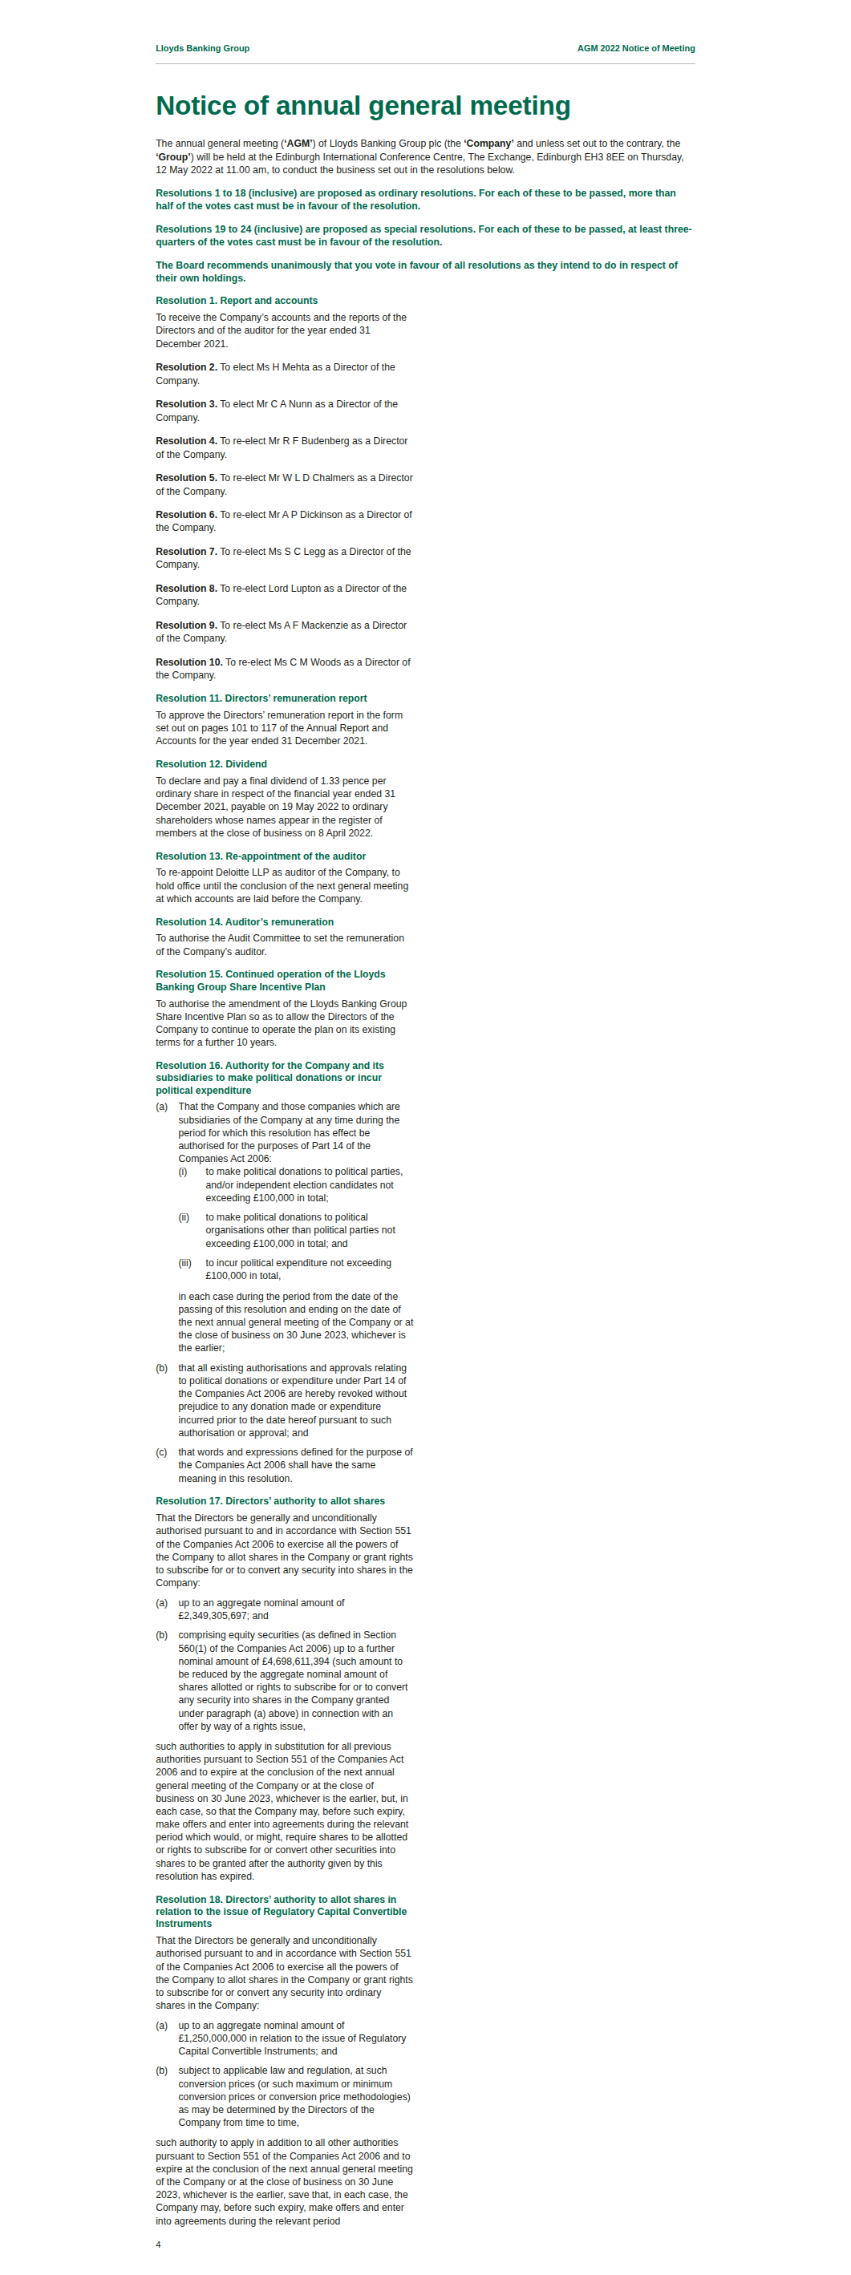Lloyds Banking Group
AGM 2022 Notice of Meeting
Notice of annual general meeting
The annual general meeting (‘AGM’) of Lloyds Banking Group plc (the ‘Company’ and unless set out to the contrary, the ‘Group’) will be held at the Edinburgh International Conference Centre, The Exchange, Edinburgh EH3 8EE on Thursday, 12 May 2022 at 11.00 am, to conduct the business set out in the resolutions below.
Resolutions 1 to 18 (inclusive) are proposed as ordinary resolutions. For each of these to be passed, more than half of the votes cast must be in favour of the resolution.
Resolutions 19 to 24 (inclusive) are proposed as special resolutions. For each of these to be passed, at least three-quarters of the votes cast must be in favour of the resolution.
The Board recommends unanimously that you vote in favour of all resolutions as they intend to do in respect of their own holdings.
Resolution 1. Report and accounts
To receive the Company’s accounts and the reports of the Directors and of the auditor for the year ended 31 December 2021.
Resolution 2. To elect Ms H Mehta as a Director of the Company.
Resolution 3. To elect Mr C A Nunn as a Director of the Company.
Resolution 4. To re-elect Mr R F Budenberg as a Director of the Company.
Resolution 5. To re-elect Mr W L D Chalmers as a Director of the Company.
Resolution 6. To re-elect Mr A P Dickinson as a Director of the Company.
Resolution 7. To re-elect Ms S C Legg as a Director of the Company.
Resolution 8. To re-elect Lord Lupton as a Director of the Company.
Resolution 9. To re-elect Ms A F Mackenzie as a Director of the Company.
Resolution 10. To re-elect Ms C M Woods as a Director of the Company.
Resolution 11. Directors’ remuneration report
To approve the Directors’ remuneration report in the form set out on pages 101 to 117 of the Annual Report and Accounts for the year ended 31 December 2021.
Resolution 12. Dividend
To declare and pay a final dividend of 1.33 pence per ordinary share in respect of the financial year ended 31 December 2021, payable on 19 May 2022 to ordinary shareholders whose names appear in the register of members at the close of business on 8 April 2022.
Resolution 13. Re-appointment of the auditor
To re-appoint Deloitte LLP as auditor of the Company, to hold office until the conclusion of the next general meeting at which accounts are laid before the Company.
Resolution 14. Auditor’s remuneration
To authorise the Audit Committee to set the remuneration of the Company’s auditor.
Resolution 15. Continued operation of the Lloyds Banking Group Share Incentive Plan
To authorise the amendment of the Lloyds Banking Group Share Incentive Plan so as to allow the Directors of the Company to continue to operate the plan on its existing terms for a further 10 years.
Resolution 16. Authority for the Company and its subsidiaries to make political donations or incur political expenditure
(a) That the Company and those companies which are subsidiaries of the Company at any time during the period for which this resolution has effect be authorised for the purposes of Part 14 of the Companies Act 2006:
(i) to make political donations to political parties, and/or independent election candidates not exceeding £100,000 in total;
(ii) to make political donations to political organisations other than political parties not exceeding £100,000 in total; and
(iii) to incur political expenditure not exceeding £100,000 in total,
in each case during the period from the date of the passing of this resolution and ending on the date of the next annual general meeting of the Company or at the close of business on 30 June 2023, whichever is the earlier;
(b) that all existing authorisations and approvals relating to political donations or expenditure under Part 14 of the Companies Act 2006 are hereby revoked without prejudice to any donation made or expenditure incurred prior to the date hereof pursuant to such authorisation or approval; and
(c) that words and expressions defined for the purpose of the Companies Act 2006 shall have the same meaning in this resolution.
Resolution 17. Directors’ authority to allot shares
That the Directors be generally and unconditionally authorised pursuant to and in accordance with Section 551 of the Companies Act 2006 to exercise all the powers of the Company to allot shares in the Company or grant rights to subscribe for or to convert any security into shares in the Company:
(a) up to an aggregate nominal amount of £2,349,305,697; and
(b) comprising equity securities (as defined in Section 560(1) of the Companies Act 2006) up to a further nominal amount of £4,698,611,394 (such amount to be reduced by the aggregate nominal amount of shares allotted or rights to subscribe for or to convert any security into shares in the Company granted under paragraph (a) above) in connection with an offer by way of a rights issue,
such authorities to apply in substitution for all previous authorities pursuant to Section 551 of the Companies Act 2006 and to expire at the conclusion of the next annual general meeting of the Company or at the close of business on 30 June 2023, whichever is the earlier, but, in each case, so that the Company may, before such expiry, make offers and enter into agreements during the relevant period which would, or might, require shares to be allotted or rights to subscribe for or convert other securities into shares to be granted after the authority given by this resolution has expired.
Resolution 18. Directors’ authority to allot shares in relation to the issue of Regulatory Capital Convertible Instruments
That the Directors be generally and unconditionally authorised pursuant to and in accordance with Section 551 of the Companies Act 2006 to exercise all the powers of the Company to allot shares in the Company or grant rights to subscribe for or convert any security into ordinary shares in the Company:
(a) up to an aggregate nominal amount of £1,250,000,000 in relation to the issue of Regulatory Capital Convertible Instruments; and
(b) subject to applicable law and regulation, at such conversion prices (or such maximum or minimum conversion prices or conversion price methodologies) as may be determined by the Directors of the Company from time to time,
such authority to apply in addition to all other authorities pursuant to Section 551 of the Companies Act 2006 and to expire at the conclusion of the next annual general meeting of the Company or at the close of business on 30 June 2023, whichever is the earlier, save that, in each case, the Company may, before such expiry, make offers and enter into agreements during the relevant period
4